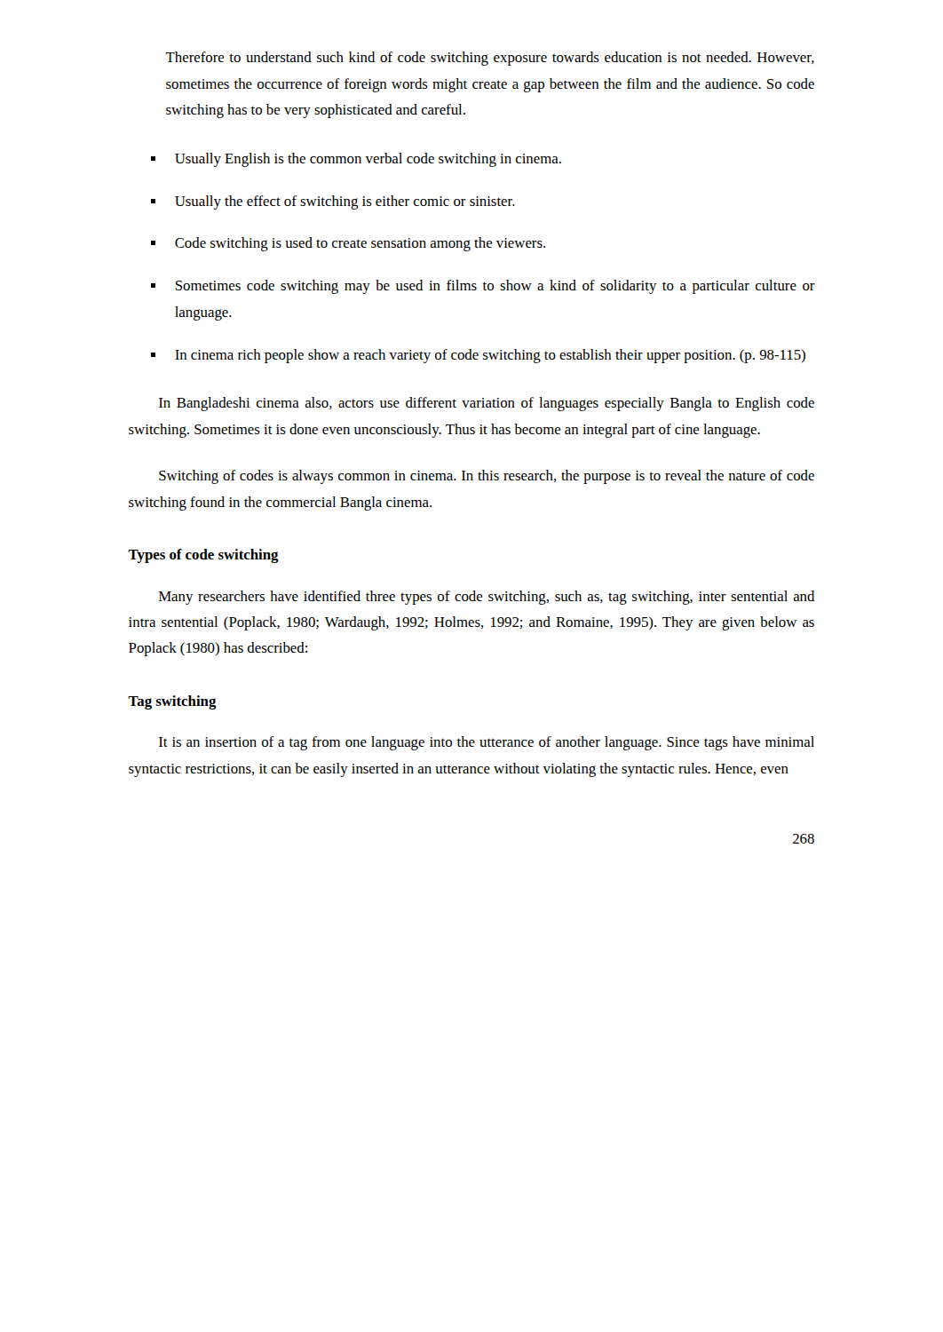Therefore to understand such kind of code switching exposure towards education is not needed. However, sometimes the occurrence of foreign words might create a gap between the film and the audience. So code switching has to be very sophisticated and careful.
Usually English is the common verbal code switching in cinema.
Usually the effect of switching is either comic or sinister.
Code switching is used to create sensation among the viewers.
Sometimes code switching may be used in films to show a kind of solidarity to a particular culture or language.
In cinema rich people show a reach variety of code switching to establish their upper position. (p. 98-115)
In Bangladeshi cinema also, actors use different variation of languages especially Bangla to English code switching. Sometimes it is done even unconsciously. Thus it has become an integral part of cine language.
Switching of codes is always common in cinema. In this research, the purpose is to reveal the nature of code switching found in the commercial Bangla cinema.
Types of code switching
Many researchers have identified three types of code switching, such as, tag switching, inter sentential and intra sentential (Poplack, 1980; Wardaugh, 1992; Holmes, 1992; and Romaine, 1995). They are given below as Poplack (1980) has described:
Tag switching
It is an insertion of a tag from one language into the utterance of another language. Since tags have minimal syntactic restrictions, it can be easily inserted in an utterance without violating the syntactic rules. Hence, even
268